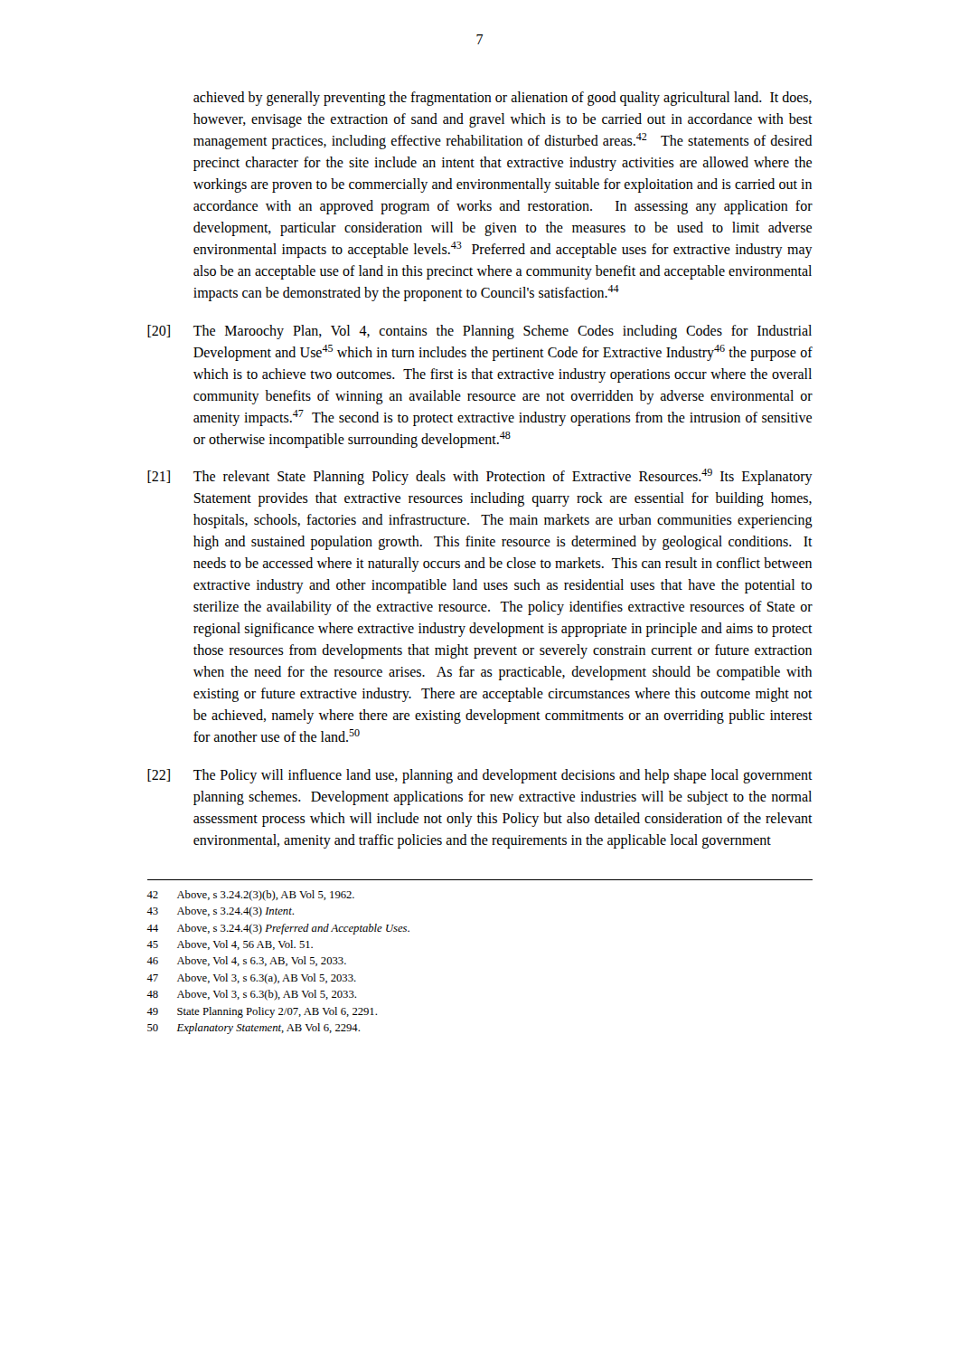7
achieved by generally preventing the fragmentation or alienation of good quality agricultural land. It does, however, envisage the extraction of sand and gravel which is to be carried out in accordance with best management practices, including effective rehabilitation of disturbed areas.42 The statements of desired precinct character for the site include an intent that extractive industry activities are allowed where the workings are proven to be commercially and environmentally suitable for exploitation and is carried out in accordance with an approved program of works and restoration. In assessing any application for development, particular consideration will be given to the measures to be used to limit adverse environmental impacts to acceptable levels.43 Preferred and acceptable uses for extractive industry may also be an acceptable use of land in this precinct where a community benefit and acceptable environmental impacts can be demonstrated by the proponent to Council's satisfaction.44
[20]
The Maroochy Plan, Vol 4, contains the Planning Scheme Codes including Codes for Industrial Development and Use45 which in turn includes the pertinent Code for Extractive Industry46 the purpose of which is to achieve two outcomes. The first is that extractive industry operations occur where the overall community benefits of winning an available resource are not overridden by adverse environmental or amenity impacts.47 The second is to protect extractive industry operations from the intrusion of sensitive or otherwise incompatible surrounding development.48
[21]
The relevant State Planning Policy deals with Protection of Extractive Resources.49 Its Explanatory Statement provides that extractive resources including quarry rock are essential for building homes, hospitals, schools, factories and infrastructure. The main markets are urban communities experiencing high and sustained population growth. This finite resource is determined by geological conditions. It needs to be accessed where it naturally occurs and be close to markets. This can result in conflict between extractive industry and other incompatible land uses such as residential uses that have the potential to sterilize the availability of the extractive resource. The policy identifies extractive resources of State or regional significance where extractive industry development is appropriate in principle and aims to protect those resources from developments that might prevent or severely constrain current or future extraction when the need for the resource arises. As far as practicable, development should be compatible with existing or future extractive industry. There are acceptable circumstances where this outcome might not be achieved, namely where there are existing development commitments or an overriding public interest for another use of the land.50
[22]
The Policy will influence land use, planning and development decisions and help shape local government planning schemes. Development applications for new extractive industries will be subject to the normal assessment process which will include not only this Policy but also detailed consideration of the relevant environmental, amenity and traffic policies and the requirements in the applicable local government
42 Above, s 3.24.2(3)(b), AB Vol 5, 1962.
43 Above, s 3.24.4(3) Intent.
44 Above, s 3.24.4(3) Preferred and Acceptable Uses.
45 Above, Vol 4, 56 AB, Vol. 51.
46 Above, Vol 4, s 6.3, AB, Vol 5, 2033.
47 Above, Vol 3, s 6.3(a), AB Vol 5, 2033.
48 Above, Vol 3, s 6.3(b), AB Vol 5, 2033.
49 State Planning Policy 2/07, AB Vol 6, 2291.
50 Explanatory Statement, AB Vol 6, 2294.